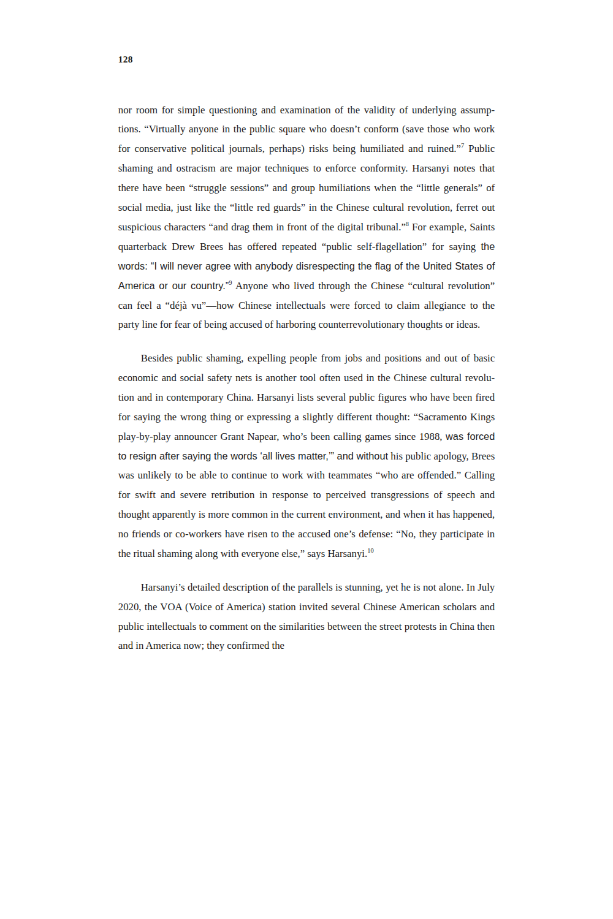128
nor room for simple questioning and examination of the validity of underlying assumptions. “Virtually anyone in the public square who doesn’t conform (save those who work for conservative political journals, perhaps) risks being humiliated and ruined.”7 Public shaming and ostracism are major techniques to enforce conformity. Harsanyi notes that there have been “struggle sessions” and group humiliations when the “little generals” of social media, just like the “little red guards” in the Chinese cultural revolution, ferret out suspicious characters “and drag them in front of the digital tribunal.”8 For example, Saints quarterback Drew Brees has offered repeated “public self-flagellation” for saying the words: “I will never agree with anybody disrespecting the flag of the United States of America or our country.”9 Anyone who lived through the Chinese “cultural revolution” can feel a “déjà vu”—how Chinese intellectuals were forced to claim allegiance to the party line for fear of being accused of harboring counterrevolutionary thoughts or ideas.
Besides public shaming, expelling people from jobs and positions and out of basic economic and social safety nets is another tool often used in the Chinese cultural revolution and in contemporary China. Harsanyi lists several public figures who have been fired for saying the wrong thing or expressing a slightly different thought: “Sacramento Kings play-by-play announcer Grant Napear, who’s been calling games since 1988, was forced to resign after saying the words ‘all lives matter,’” and without his public apology, Brees was unlikely to be able to continue to work with teammates “who are offended.” Calling for swift and severe retribution in response to perceived transgressions of speech and thought apparently is more common in the current environment, and when it has happened, no friends or co-workers have risen to the accused one’s defense: “No, they participate in the ritual shaming along with everyone else,” says Harsanyi.10
Harsanyi’s detailed description of the parallels is stunning, yet he is not alone. In July 2020, the VOA (Voice of America) station invited several Chinese American scholars and public intellectuals to comment on the similarities between the street protests in China then and in America now; they confirmed the